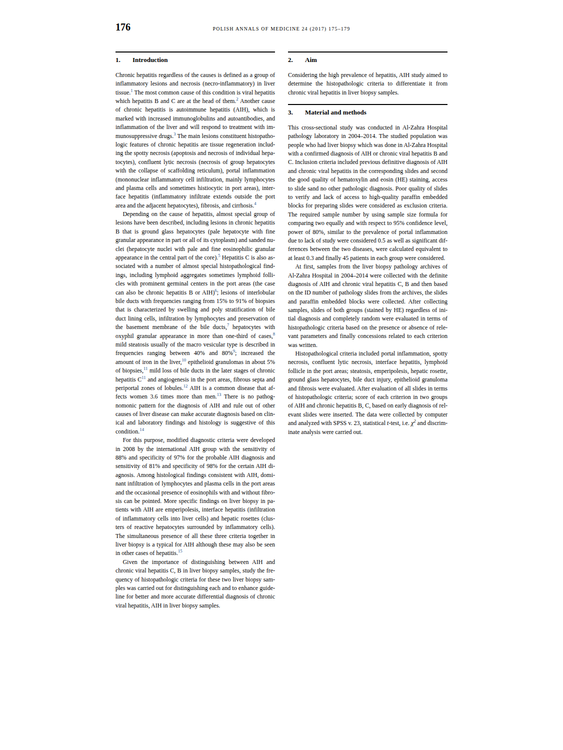176
Polish Annals of Medicine 24 (2017) 175–179
1. Introduction
Chronic hepatitis regardless of the causes is defined as a group of inflammatory lesions and necrosis (necro-inflammatory) in liver tissue.1 The most common cause of this condition is viral hepatitis which hepatitis B and C are at the head of them.2 Another cause of chronic hepatitis is autoimmune hepatitis (AIH), which is marked with increased immunoglobulins and autoantibodies, and inflammation of the liver and will respond to treatment with immunosuppressive drugs.3 The main lesions constituent histopathologic features of chronic hepatitis are tissue regeneration including the spotty necrosis (apoptosis and necrosis of individual hepatocytes), confluent lytic necrosis (necrosis of group hepatocytes with the collapse of scaffolding reticulum), portal inflammation (mononuclear inflammatory cell infiltration, mainly lymphocytes and plasma cells and sometimes histiocytic in port areas), interface hepatitis (inflammatory infiltrate extends outside the port area and the adjacent hepatocytes), fibrosis, and cirrhosis.4
Depending on the cause of hepatitis, almost special group of lesions have been described, including lesions in chronic hepatitis B that is ground glass hepatocytes (pale hepatocyte with fine granular appearance in part or all of its cytoplasm) and sanded nuclei (hepatocyte nuclei with pale and fine eosinophilic granular appearance in the central part of the core).5 Hepatitis C is also associated with a number of almost special histopathological findings, including lymphoid aggregates sometimes lymphoid follicles with prominent germinal centers in the port areas (the case can also be chronic hepatitis B or AIH)6; lesions of interlobular bile ducts with frequencies ranging from 15% to 91% of biopsies that is characterized by swelling and poly stratification of bile duct lining cells, infiltration by lymphocytes and preservation of the basement membrane of the bile ducts,7 hepatocytes with oxyphil granular appearance in more than one-third of cases,8 mild steatosis usually of the macro vesicular type is described in frequencies ranging between 40% and 80%9; increased the amount of iron in the liver,10 epithelioid granulomas in about 5% of biopsies,11 mild loss of bile ducts in the later stages of chronic hepatitis C11 and angiogenesis in the port areas, fibrous septa and periportal zones of lobules.12 AIH is a common disease that affects women 3.6 times more than men.13 There is no pathognomonic pattern for the diagnosis of AIH and rule out of other causes of liver disease can make accurate diagnosis based on clinical and laboratory findings and histology is suggestive of this condition.14
For this purpose, modified diagnostic criteria were developed in 2008 by the international AIH group with the sensitivity of 88% and specificity of 97% for the probable AIH diagnosis and sensitivity of 81% and specificity of 98% for the certain AIH diagnosis. Among histological findings consistent with AIH, dominant infiltration of lymphocytes and plasma cells in the port areas and the occasional presence of eosinophils with and without fibrosis can be pointed. More specific findings on liver biopsy in patients with AIH are emperipolesis, interface hepatitis (infiltration of inflammatory cells into liver cells) and hepatic rosettes (clusters of reactive hepatocytes surrounded by inflammatory cells). The simultaneous presence of all these three criteria together in liver biopsy is a typical for AIH although these may also be seen in other cases of hepatitis.15
Given the importance of distinguishing between AIH and chronic viral hepatitis C, B in liver biopsy samples, study the frequency of histopathologic criteria for these two liver biopsy samples was carried out for distinguishing each and to enhance guideline for better and more accurate differential diagnosis of chronic viral hepatitis, AIH in liver biopsy samples.
2. Aim
Considering the high prevalence of hepatitis, AIH study aimed to determine the histopathologic criteria to differentiate it from chronic viral hepatitis in liver biopsy samples.
3. Material and methods
This cross-sectional study was conducted in Al-Zahra Hospital pathology laboratory in 2004–2014. The studied population was people who had liver biopsy which was done in Al-Zahra Hospital with a confirmed diagnosis of AIH or chronic viral hepatitis B and C. Inclusion criteria included previous definitive diagnosis of AIH and chronic viral hepatitis in the corresponding slides and second the good quality of hematoxylin and eosin (HE) staining, access to slide sand no other pathologic diagnosis. Poor quality of slides to verify and lack of access to high-quality paraffin embedded blocks for preparing slides were considered as exclusion criteria. The required sample number by using sample size formula for comparing two equally and with respect to 95% confidence level, power of 80%, similar to the prevalence of portal inflammation due to lack of study were considered 0.5 as well as significant differences between the two diseases, were calculated equivalent to at least 0.3 and finally 45 patients in each group were considered.
At first, samples from the liver biopsy pathology archives of Al-Zahra Hospital in 2004–2014 were collected with the definite diagnosis of AIH and chronic viral hepatitis C, B and then based on the ID number of pathology slides from the archives, the slides and paraffin embedded blocks were collected. After collecting samples, slides of both groups (stained by HE) regardless of initial diagnosis and completely random were evaluated in terms of histopathologic criteria based on the presence or absence of relevant parameters and finally concessions related to each criterion was written.
Histopathological criteria included portal inflammation, spotty necrosis, confluent lytic necrosis, interface hepatitis, lymphoid follicle in the port areas; steatosis, emperipolesis, hepatic rosette, ground glass hepatocytes, bile duct injury, epithelioid granuloma and fibrosis were evaluated. After evaluation of all slides in terms of histopathologic criteria; score of each criterion in two groups of AIH and chronic hepatitis B, C, based on early diagnosis of relevant slides were inserted. The data were collected by computer and analyzed with SPSS v. 23, statistical t-test, i.e. χ2 and discriminate analysis were carried out.